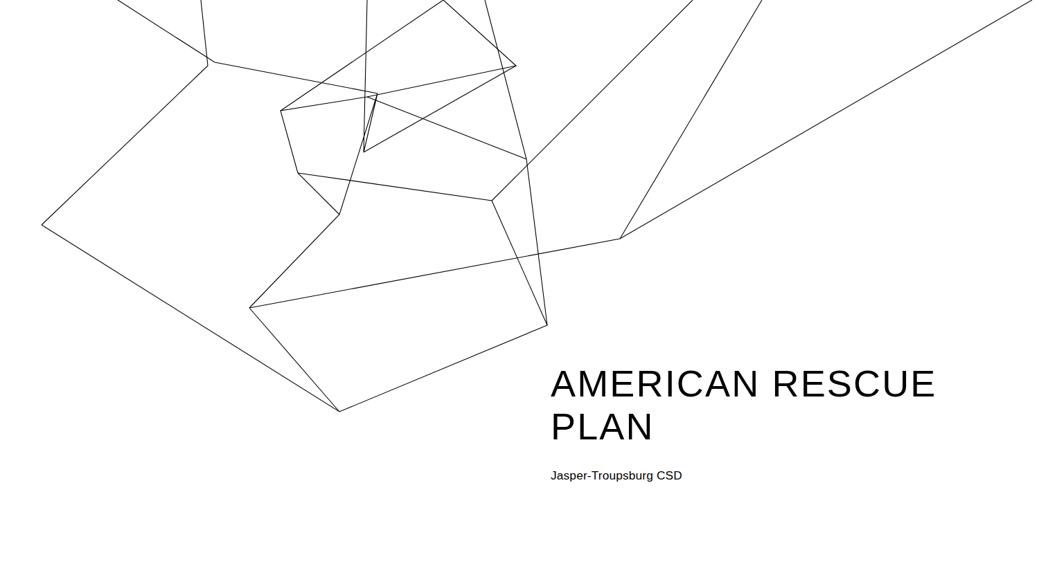American Rescue Plan
Jasper-Troupsburg CSD